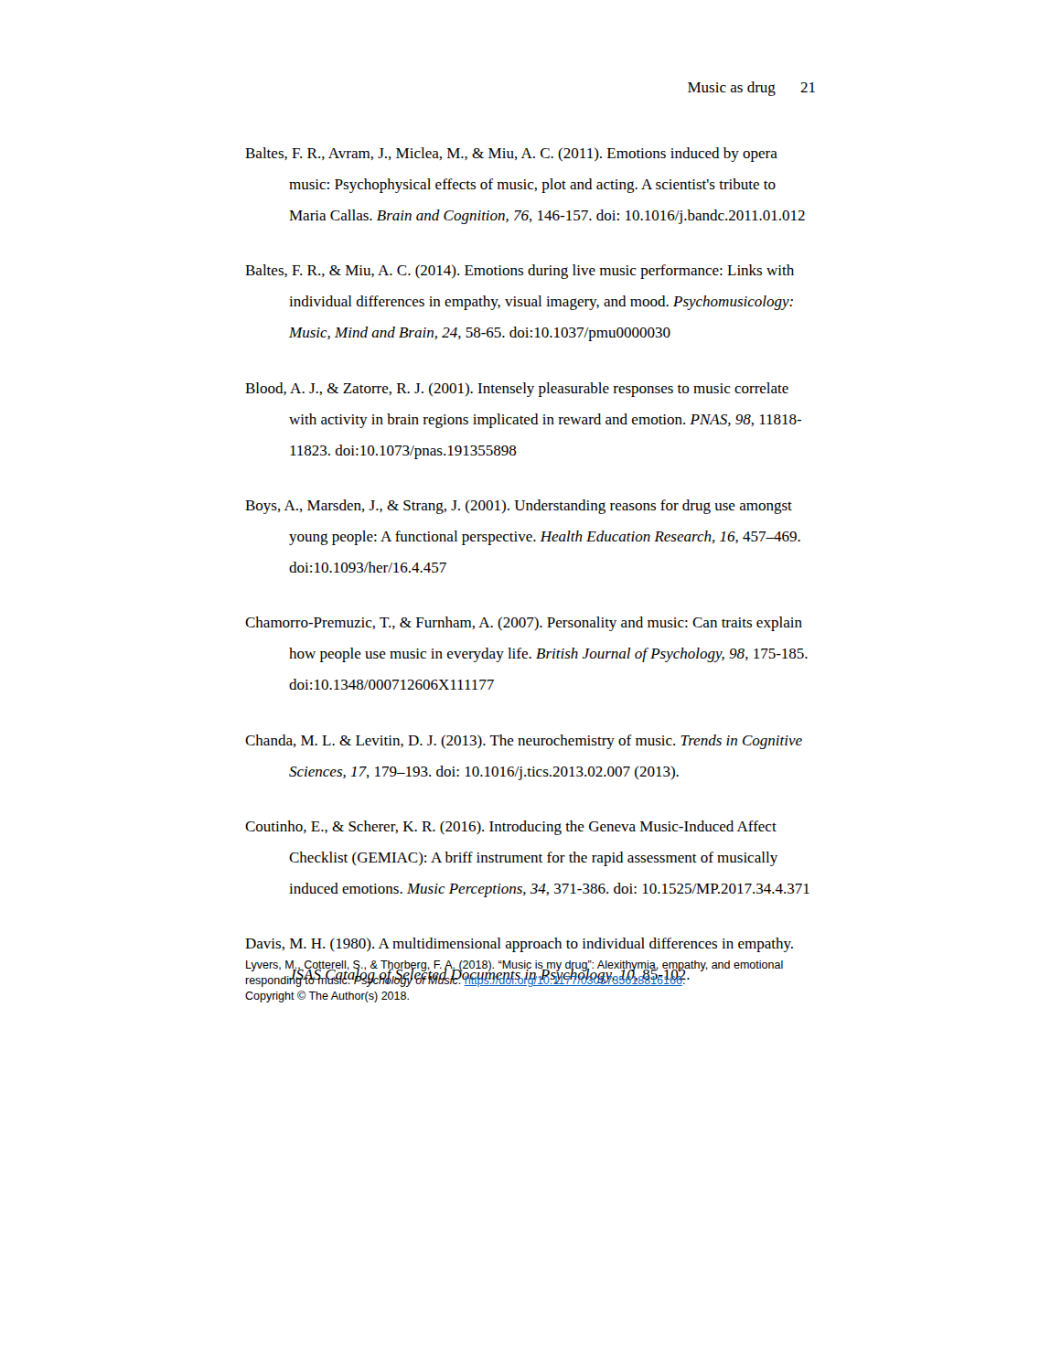Music as drug21
Baltes, F. R., Avram, J., Miclea, M., & Miu, A. C. (2011). Emotions induced by opera music: Psychophysical effects of music, plot and acting. A scientist's tribute to Maria Callas. Brain and Cognition, 76, 146-157. doi: 10.1016/j.bandc.2011.01.012
Baltes, F. R., & Miu, A. C. (2014). Emotions during live music performance: Links with individual differences in empathy, visual imagery, and mood. Psychomusicology: Music, Mind and Brain, 24, 58-65. doi:10.1037/pmu0000030
Blood, A. J., & Zatorre, R. J. (2001). Intensely pleasurable responses to music correlate with activity in brain regions implicated in reward and emotion. PNAS, 98, 11818-11823. doi:10.1073/pnas.191355898
Boys, A., Marsden, J., & Strang, J. (2001). Understanding reasons for drug use amongst young people: A functional perspective. Health Education Research, 16, 457–469. doi:10.1093/her/16.4.457
Chamorro-Premuzic, T., & Furnham, A. (2007). Personality and music: Can traits explain how people use music in everyday life. British Journal of Psychology, 98, 175-185. doi:10.1348/000712606X111177
Chanda, M. L. & Levitin, D. J. (2013). The neurochemistry of music. Trends in Cognitive Sciences, 17, 179–193. doi: 10.1016/j.tics.2013.02.007 (2013).
Coutinho, E., & Scherer, K. R. (2016). Introducing the Geneva Music-Induced Affect Checklist (GEMIAC): A briff instrument for the rapid assessment of musically induced emotions. Music Perceptions, 34, 371-386. doi: 10.1525/MP.2017.34.4.371
Davis, M. H. (1980). A multidimensional approach to individual differences in empathy. JSAS Catalog of Selected Documents in Psychology, 10, 85-102.
Lyvers, M., Cotterell, S., & Thorberg, F. A. (2018). “Music is my drug”: Alexithymia, empathy, and emotional responding to music. Psychology of Music. https://doi.org/10.1177/0305735618816166.
Copyright © The Author(s) 2018.